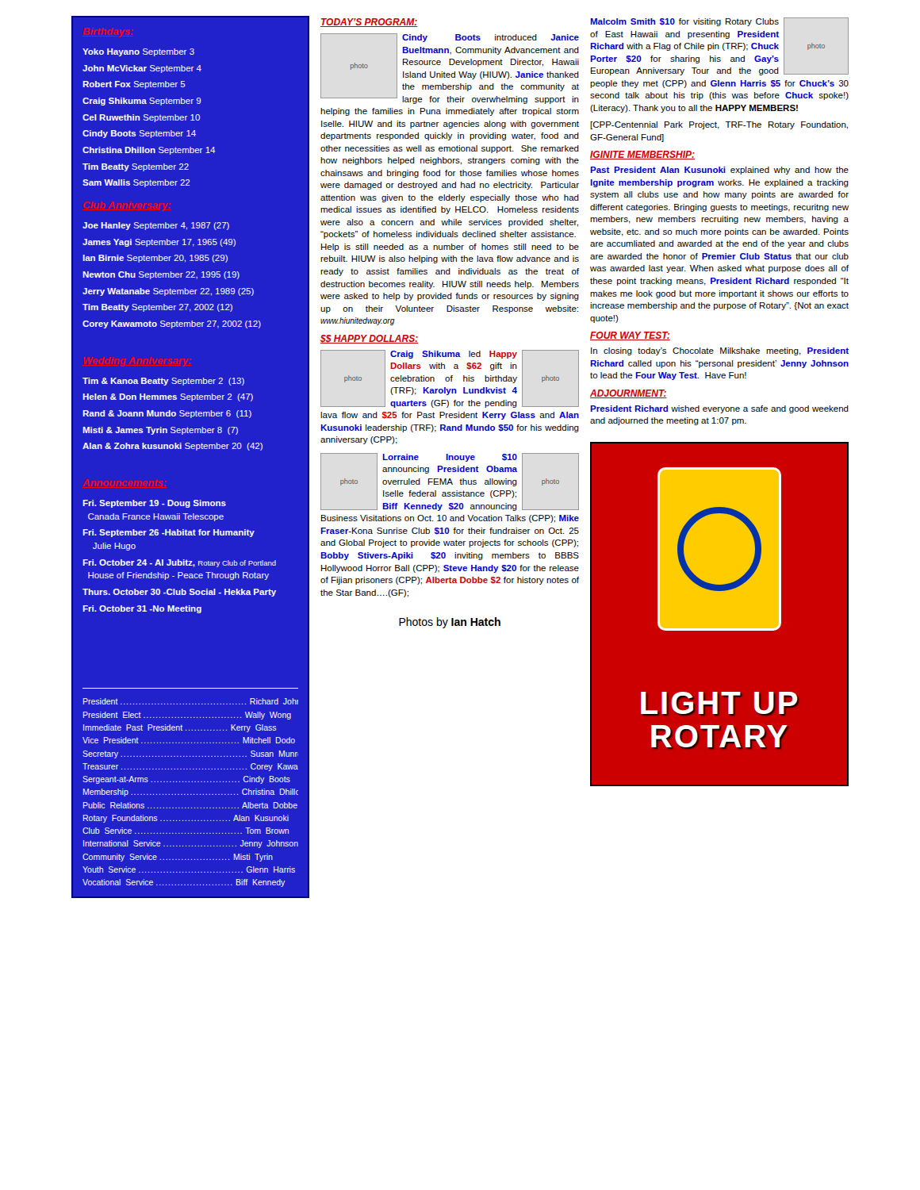Birthdays:
Yoko Hayano September 3
John McVickar September 4
Robert Fox September 5
Craig Shikuma September 9
Cel Ruwethin September 10
Cindy Boots September 14
Christina Dhillon September 14
Tim Beatty September 22
Sam Wallis September 22
Club Anniversary:
Joe Hanley September 4, 1987 (27)
James Yagi September 17, 1965 (49)
Ian Birnie September 20, 1985 (29)
Newton Chu September 22, 1995 (19)
Jerry Watanabe September 22, 1989 (25)
Tim Beatty September 27, 2002 (12)
Corey Kawamoto September 27, 2002 (12)
Wedding Anniversary:
Tim & Kanoa Beatty September 2 (13)
Helen & Don Hemmes September 2 (47)
Rand & Joann Mundo September 6 (11)
Misti & James Tyrin September 8 (7)
Alan & Zohra kusunoki September 20 (42)
Announcements:
Fri. September 19 - Doug Simons
Canada France Hawaii Telescope
Fri. September 26 -Habitat for Humanity
Julie Hugo
Fri. October 24 - Al Jubitz, Rotary Club of Portland
House of Friendship - Peace Through Rotary
Thurs. October 30 -Club Social - Hekka Party
Fri. October 31 -No Meeting
President ......................................... Richard Johnson
President Elect ................................ Wally Wong
Immediate Past President .............. Kerry Glass
Vice President ................................ Mitchell Dodo
Secretary ......................................... Susan Munro
Treasurer ......................................... Corey Kawamoto
Sergeant-at-Arms ............................. Cindy Boots
Membership ................................... Christina Dhillon
Public Relations .............................. Alberta Dobbe
Rotary Foundations ....................... Alan Kusunoki
Club Service ................................... Tom Brown
International Service ........................ Jenny Johnson
Community Service ....................... Misti Tyrin
Youth Service .................................. Glenn Harris
Vocational Service ......................... Biff Kennedy
TODAY’S PROGRAM:
photo Cindy Boots introduced Janice Bueltmann, Community Advancement and Resource Development Director, Hawaii Island United Way (HIUW). Janice thanked the membership and the community at large for their overwhelming support in helping the families in Puna immediately after tropical storm Iselle. HIUW and its partner agencies along with government departments responded quickly in providing water, food and other necessities as well as emotional support. She remarked how neighbors helped neighbors, strangers coming with the chainsaws and bringing food for those families whose homes were damaged or destroyed and had no electricity. Particular attention was given to the elderly especially those who had medical issues as identified by HELCO. Homeless residents were also a concern and while services provided shelter, “pockets” of homeless individuals declined shelter assistance. Help is still needed as a number of homes still need to be rebuilt. HIUW is also helping with the lava flow advance and is ready to assist families and individuals as the treat of destruction becomes reality. HIUW still needs help. Members were asked to help by provided funds or resources by signing up on their Volunteer Disaster Response website: www.hiunitedway.org
$$ HAPPY DOLLARS:
photo photo Craig Shikuma led Happy Dollars with a $62 gift in celebration of his birthday (TRF); Karolyn Lundkvist 4 quarters (GF) for the pending lava flow and $25 for Past President Kerry Glass and Alan Kusunoki leadership (TRF); Rand Mundo $50 for his wedding anniversary (CPP);
photo photo Lorraine Inouye $10 announcing President Obama overruled FEMA thus allowing Iselle federal assistance (CPP); Biff Kennedy $20 announcing Business Visitations on Oct. 10 and Vocation Talks (CPP); Mike Fraser-Kona Sunrise Club $10 for their fundraiser on Oct. 25 and Global Project to provide water projects for schools (CPP); Bobby Stivers-Apiki $20 inviting members to BBBS Hollywood Horror Ball (CPP); Steve Handy $20 for the release of Fijian prisoners (CPP); Alberta Dobbe $2 for history notes of the Star Band….(GF);
Photos by Ian Hatch
photo Malcolm Smith $10 for visiting Rotary Clubs of East Hawaii and presenting President Richard with a Flag of Chile pin (TRF); Chuck Porter $20 for sharing his and Gay’s European Anniversary Tour and the good people they met (CPP) and Glenn Harris $5 for Chuck’s 30 second talk about his trip (this was before Chuck spoke!) (Literacy). Thank you to all the HAPPY MEMBERS!
[CPP-Centennial Park Project, TRF-The Rotary Foundation, GF-General Fund]
IGINITE MEMBERSHIP:
Past President Alan Kusunoki explained why and how the Ignite membership program works. He explained a tracking system all clubs use and how many points are awarded for different categories. Bringing guests to meetings, recuritng new members, new members recruiting new members, having a website, etc. and so much more points can be awarded. Points are accumliated and awarded at the end of the year and clubs are awarded the honor of Premier Club Status that our club was awarded last year. When asked what purpose does all of these point tracking means, President Richard responded “It makes me look good but more important it shows our efforts to increase membership and the purpose of Rotary”. {Not an exact quote!)
FOUR WAY TEST:
In closing today’s Chocolate Milkshake meeting, President Richard called upon his “personal president’ Jenny Johnson to lead the Four Way Test. Have Fun!
ADJOURNMENT:
President Richard wished everyone a safe and good weekend and adjourned the meeting at 1:07 pm.
LIGHT UP
ROTARY